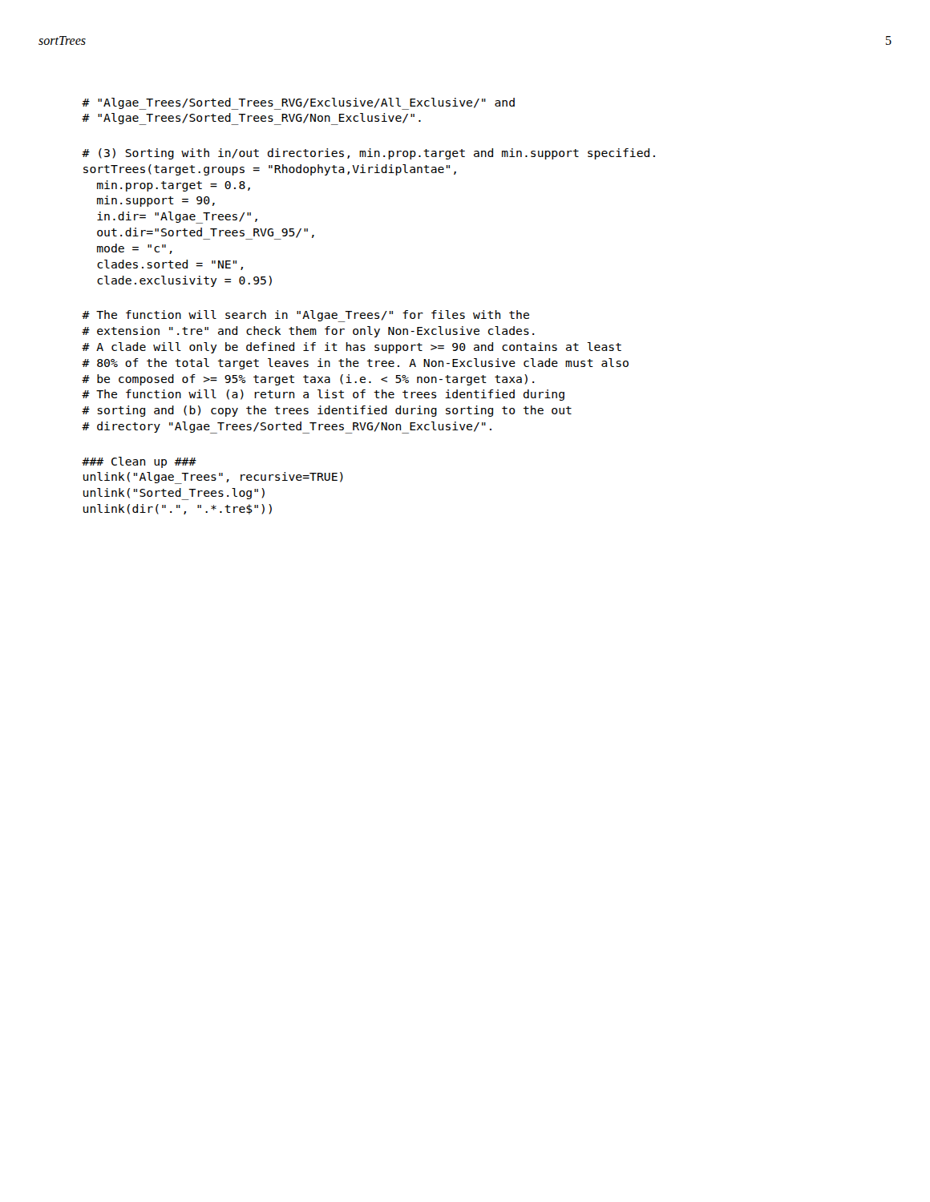sortTrees 5
  # "Algae_Trees/Sorted_Trees_RVG/Exclusive/All_Exclusive/" and
  # "Algae_Trees/Sorted_Trees_RVG/Non_Exclusive/".
  # (3) Sorting with in/out directories, min.prop.target and min.support specified.
  sortTrees(target.groups = "Rhodophyta,Viridiplantae",
    min.prop.target = 0.8,
    min.support = 90,
    in.dir= "Algae_Trees/",
    out.dir="Sorted_Trees_RVG_95/",
    mode = "c",
    clades.sorted = "NE",
    clade.exclusivity = 0.95)
  # The function will search in "Algae_Trees/" for files with the
  # extension ".tre" and check them for only Non-Exclusive clades.
  # A clade will only be defined if it has support >= 90 and contains at least
  # 80% of the total target leaves in the tree. A Non-Exclusive clade must also
  # be composed of >= 95% target taxa (i.e. < 5% non-target taxa).
  # The function will (a) return a list of the trees identified during
  # sorting and (b) copy the trees identified during sorting to the out
  # directory "Algae_Trees/Sorted_Trees_RVG/Non_Exclusive/".
  ### Clean up ###
  unlink("Algae_Trees", recursive=TRUE)
  unlink("Sorted_Trees.log")
  unlink(dir(".", ".*.tre$"))